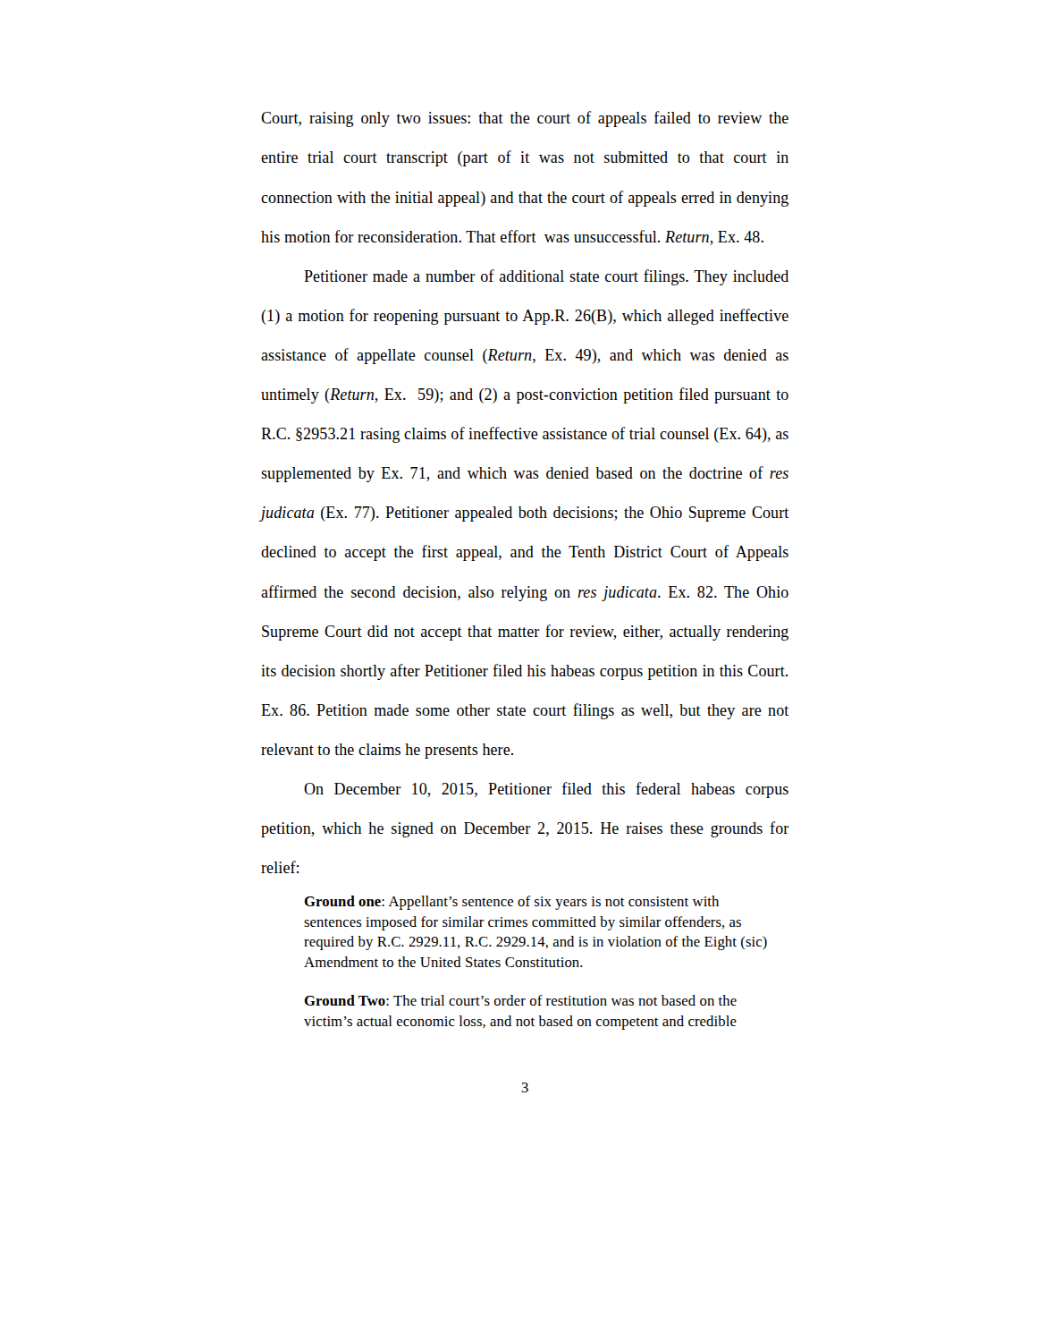Court, raising only two issues: that the court of appeals failed to review the entire trial court transcript (part of it was not submitted to that court in connection with the initial appeal) and that the court of appeals erred in denying his motion for reconsideration. That effort was unsuccessful. Return, Ex. 48.
Petitioner made a number of additional state court filings. They included (1) a motion for reopening pursuant to App.R. 26(B), which alleged ineffective assistance of appellate counsel (Return, Ex. 49), and which was denied as untimely (Return, Ex. 59); and (2) a post-conviction petition filed pursuant to R.C. §2953.21 rasing claims of ineffective assistance of trial counsel (Ex. 64), as supplemented by Ex. 71, and which was denied based on the doctrine of res judicata (Ex. 77). Petitioner appealed both decisions; the Ohio Supreme Court declined to accept the first appeal, and the Tenth District Court of Appeals affirmed the second decision, also relying on res judicata. Ex. 82. The Ohio Supreme Court did not accept that matter for review, either, actually rendering its decision shortly after Petitioner filed his habeas corpus petition in this Court. Ex. 86. Petition made some other state court filings as well, but they are not relevant to the claims he presents here.
On December 10, 2015, Petitioner filed this federal habeas corpus petition, which he signed on December 2, 2015. He raises these grounds for relief:
Ground one: Appellant’s sentence of six years is not consistent with sentences imposed for similar crimes committed by similar offenders, as required by R.C. 2929.11, R.C. 2929.14, and is in violation of the Eight (sic) Amendment to the United States Constitution.
Ground Two: The trial court’s order of restitution was not based on the victim’s actual economic loss, and not based on competent and credible
3